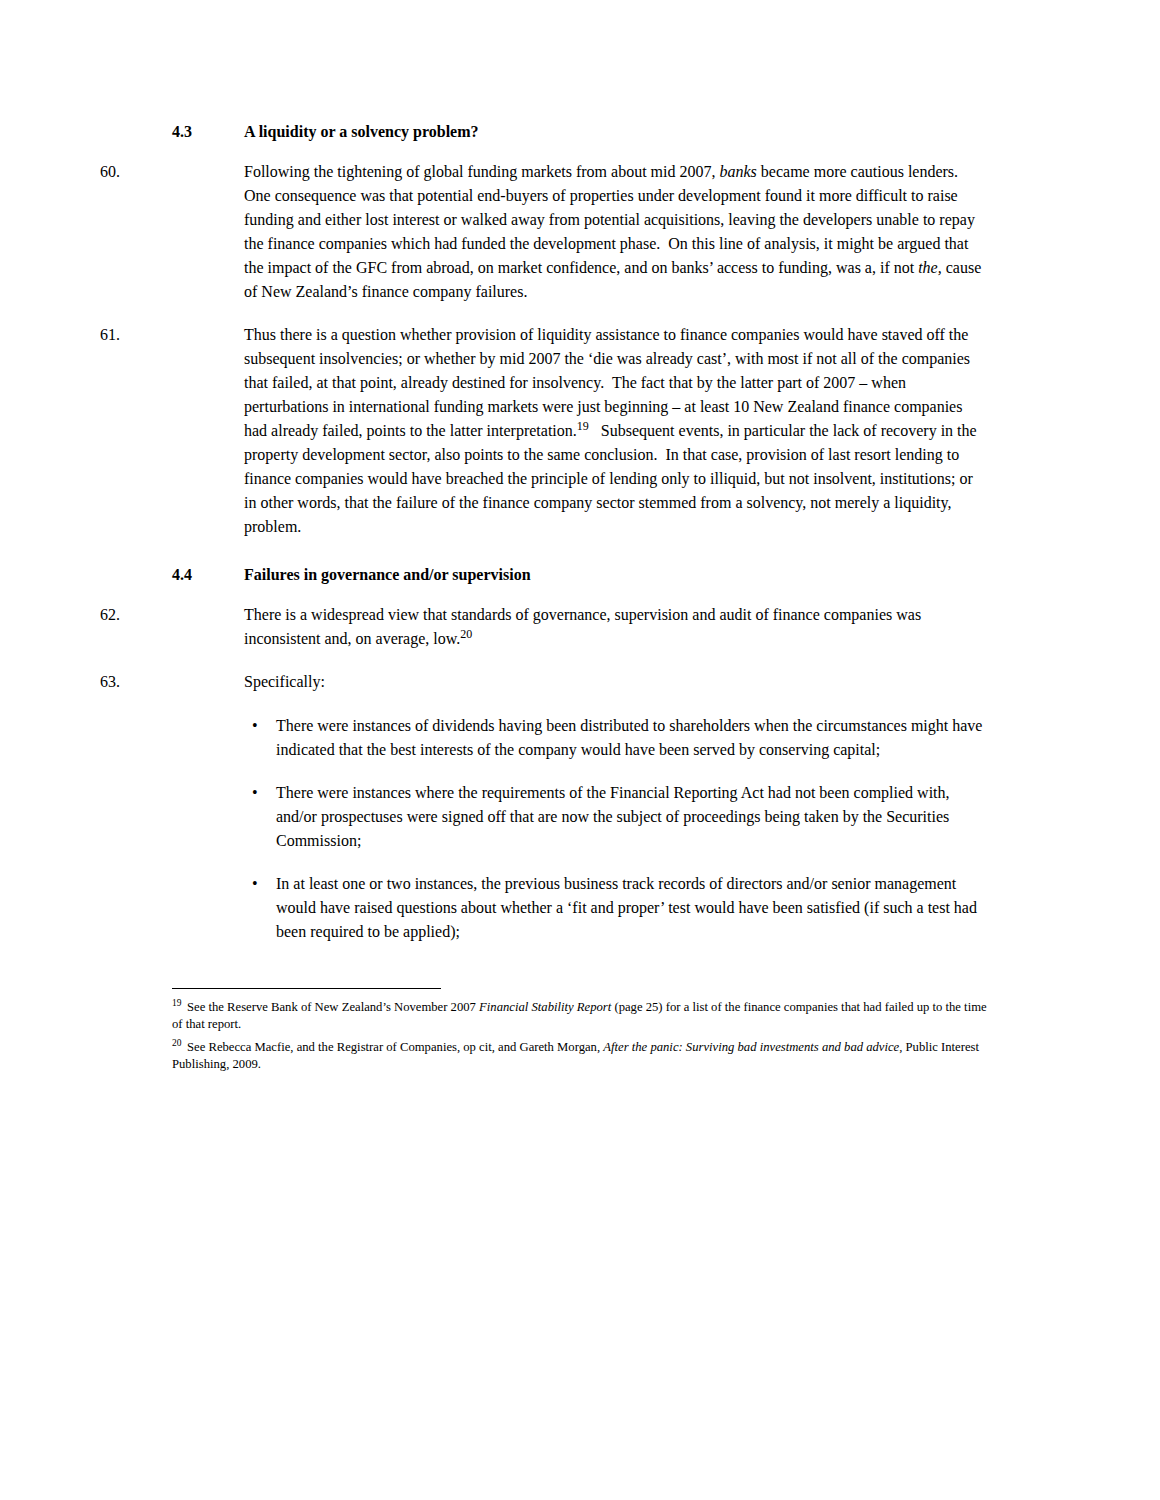4.3 A liquidity or a solvency problem?
60. Following the tightening of global funding markets from about mid 2007, banks became more cautious lenders. One consequence was that potential end-buyers of properties under development found it more difficult to raise funding and either lost interest or walked away from potential acquisitions, leaving the developers unable to repay the finance companies which had funded the development phase. On this line of analysis, it might be argued that the impact of the GFC from abroad, on market confidence, and on banks’ access to funding, was a, if not the, cause of New Zealand’s finance company failures.
61. Thus there is a question whether provision of liquidity assistance to finance companies would have staved off the subsequent insolvencies; or whether by mid 2007 the ‘die was already cast’, with most if not all of the companies that failed, at that point, already destined for insolvency. The fact that by the latter part of 2007 – when perturbations in international funding markets were just beginning – at least 10 New Zealand finance companies had already failed, points to the latter interpretation.19 Subsequent events, in particular the lack of recovery in the property development sector, also points to the same conclusion. In that case, provision of last resort lending to finance companies would have breached the principle of lending only to illiquid, but not insolvent, institutions; or in other words, that the failure of the finance company sector stemmed from a solvency, not merely a liquidity, problem.
4.4 Failures in governance and/or supervision
62. There is a widespread view that standards of governance, supervision and audit of finance companies was inconsistent and, on average, low.20
63. Specifically:
There were instances of dividends having been distributed to shareholders when the circumstances might have indicated that the best interests of the company would have been served by conserving capital;
There were instances where the requirements of the Financial Reporting Act had not been complied with, and/or prospectuses were signed off that are now the subject of proceedings being taken by the Securities Commission;
In at least one or two instances, the previous business track records of directors and/or senior management would have raised questions about whether a ‘fit and proper’ test would have been satisfied (if such a test had been required to be applied);
19 See the Reserve Bank of New Zealand’s November 2007 Financial Stability Report (page 25) for a list of the finance companies that had failed up to the time of that report.
20 See Rebecca Macfie, and the Registrar of Companies, op cit, and Gareth Morgan, After the panic: Surviving bad investments and bad advice, Public Interest Publishing, 2009.